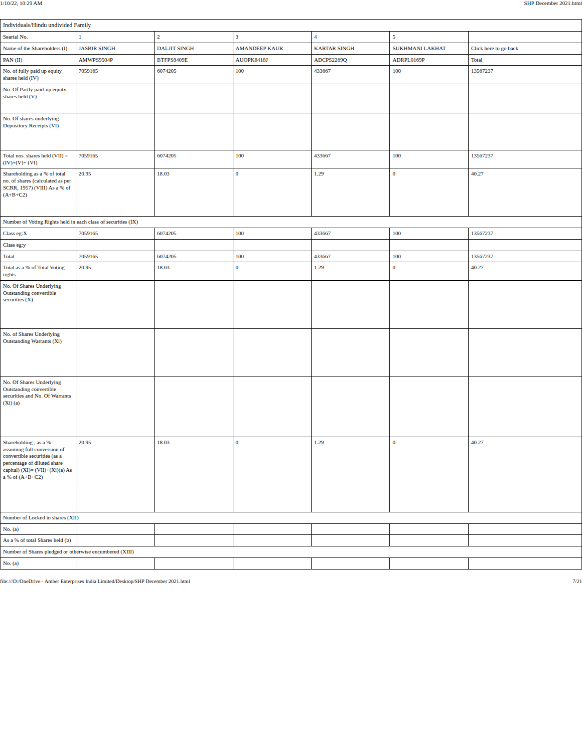1/10/22, 10:29 AM
SHP December 2021.html
| Individuals/Hindu undivided Family |
| Searial No. | 1 | 2 | 3 | 4 | 5 | |
| Name of the Shareholders (I) | JASBIR SINGH | DALJIT SINGH | AMANDEEP KAUR | KARTAR SINGH | SUKHMANI LAKHAT | Click here to go back |
| PAN (II) | AMWPS9504P | BTFPS8409E | AUOPK8418J | ADCPS2269Q | ADRPL0169P | Total |
| No. of fully paid up equity shares held (IV) | 7059165 | 6074205 | 100 | 433667 | 100 | 13567237 |
| No. Of Partly paid-up equity shares held (V) | | | | | | |
| No. Of shares underlying Depository Receipts (VI) | | | | | | |
| Total nos. shares held (VII) = (IV)+(V)+ (VI) | 7059165 | 6074205 | 100 | 433667 | 100 | 13567237 |
| Shareholding as a % of total no. of shares (calculated as per SCRR, 1957) (VIII) As a % of (A+B+C2) | 20.95 | 18.03 | 0 | 1.29 | 0 | 40.27 |
| Number of Voting Rights held in each class of securities (IX) |
| Class eg:X | 7059165 | 6074205 | 100 | 433667 | 100 | 13567237 |
| Class eg:y | | | | | | |
| Total | 7059165 | 6074205 | 100 | 433667 | 100 | 13567237 |
| Total as a % of Total Voting rights | 20.95 | 18.03 | 0 | 1.29 | 0 | 40.27 |
| No. Of Shares Underlying Outstanding convertible securities (X) | | | | | | |
| No. of Shares Underlying Outstanding Warrants (Xi) | | | | | | |
| No. Of Shares Underlying Outstanding convertible securities and No. Of Warrants (Xi) (a) | | | | | | |
| Shareholding , as a % assuming full conversion of convertible securities (as a percentage of diluted share capital) (XI)= (VII)+(Xi)(a) As a % of (A+B+C2) | 20.95 | 18.03 | 0 | 1.29 | 0 | 40.27 |
| Number of Locked in shares (XII) |
| No. (a) | | | | | | |
| As a % of total Shares held (b) | | | | | | |
| Number of Shares pledged or otherwise encumbered (XIII) |
| No. (a) | | | | | | |
file:///D:/OneDrive - Amber Enterprises India Limited/Desktop/SHP December 2021.html
7/21